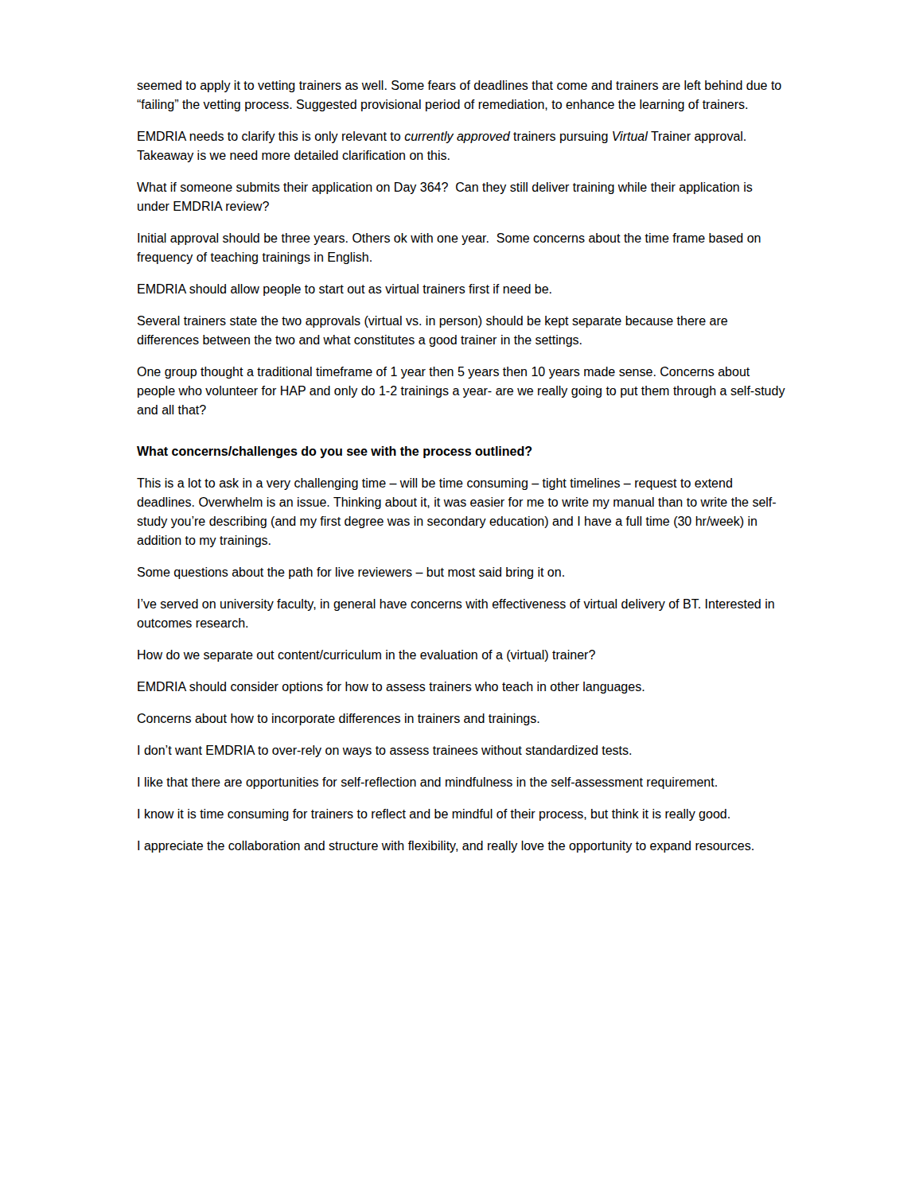seemed to apply it to vetting trainers as well. Some fears of deadlines that come and trainers are left behind due to “failing” the vetting process. Suggested provisional period of remediation, to enhance the learning of trainers.
EMDRIA needs to clarify this is only relevant to currently approved trainers pursuing Virtual Trainer approval. Takeaway is we need more detailed clarification on this.
What if someone submits their application on Day 364? Can they still deliver training while their application is under EMDRIA review?
Initial approval should be three years. Others ok with one year. Some concerns about the time frame based on frequency of teaching trainings in English.
EMDRIA should allow people to start out as virtual trainers first if need be.
Several trainers state the two approvals (virtual vs. in person) should be kept separate because there are differences between the two and what constitutes a good trainer in the settings.
One group thought a traditional timeframe of 1 year then 5 years then 10 years made sense. Concerns about people who volunteer for HAP and only do 1-2 trainings a year- are we really going to put them through a self-study and all that?
What concerns/challenges do you see with the process outlined?
This is a lot to ask in a very challenging time – will be time consuming – tight timelines – request to extend deadlines. Overwhelm is an issue. Thinking about it, it was easier for me to write my manual than to write the self-study you’re describing (and my first degree was in secondary education) and I have a full time (30 hr/week) in addition to my trainings.
Some questions about the path for live reviewers – but most said bring it on.
I’ve served on university faculty, in general have concerns with effectiveness of virtual delivery of BT. Interested in outcomes research.
How do we separate out content/curriculum in the evaluation of a (virtual) trainer?
EMDRIA should consider options for how to assess trainers who teach in other languages.
Concerns about how to incorporate differences in trainers and trainings.
I don’t want EMDRIA to over-rely on ways to assess trainees without standardized tests.
I like that there are opportunities for self-reflection and mindfulness in the self-assessment requirement.
I know it is time consuming for trainers to reflect and be mindful of their process, but think it is really good.
I appreciate the collaboration and structure with flexibility, and really love the opportunity to expand resources.